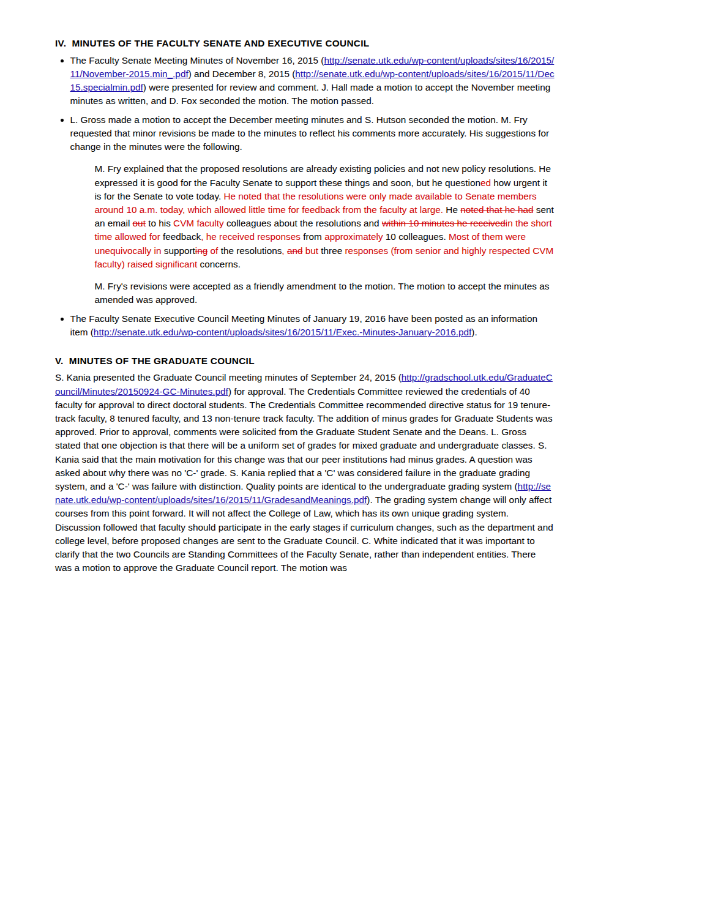IV. MINUTES OF THE FACULTY SENATE AND EXECUTIVE COUNCIL
The Faculty Senate Meeting Minutes of November 16, 2015 (http://senate.utk.edu/wp-content/uploads/sites/16/2015/11/November-2015.min_.pdf) and December 8, 2015 (http://senate.utk.edu/wp-content/uploads/sites/16/2015/11/Dec15.specialmin.pdf) were presented for review and comment. J. Hall made a motion to accept the November meeting minutes as written, and D. Fox seconded the motion. The motion passed.
L. Gross made a motion to accept the December meeting minutes and S. Hutson seconded the motion. M. Fry requested that minor revisions be made to the minutes to reflect his comments more accurately. His suggestions for change in the minutes were the following.
M. Fry explained that the proposed resolutions are already existing policies and not new policy resolutions. He expressed it is good for the Faculty Senate to support these things and soon, but he questioned how urgent it is for the Senate to vote today. He noted that the resolutions were only made available to Senate members around 10 a.m. today, which allowed little time for feedback from the faculty at large. He noted that he had sent an email out to his CVM faculty colleagues about the resolutions and within 10 minutes he received in the short time allowed for feedback, he received responses from approximately 10 colleagues. Most of them were unequivocally in supporting of the resolutions, and but three responses (from senior and highly respected CVM faculty) raised significant concerns.
M. Fry's revisions were accepted as a friendly amendment to the motion. The motion to accept the minutes as amended was approved.
The Faculty Senate Executive Council Meeting Minutes of January 19, 2016 have been posted as an information item (http://senate.utk.edu/wp-content/uploads/sites/16/2015/11/Exec.-Minutes-January-2016.pdf).
V. MINUTES OF THE GRADUATE COUNCIL
S. Kania presented the Graduate Council meeting minutes of September 24, 2015 (http://gradschool.utk.edu/GraduateCouncil/Minutes/20150924-GC-Minutes.pdf) for approval. The Credentials Committee reviewed the credentials of 40 faculty for approval to direct doctoral students. The Credentials Committee recommended directive status for 19 tenure-track faculty, 8 tenured faculty, and 13 non-tenure track faculty. The addition of minus grades for Graduate Students was approved. Prior to approval, comments were solicited from the Graduate Student Senate and the Deans. L. Gross stated that one objection is that there will be a uniform set of grades for mixed graduate and undergraduate classes. S. Kania said that the main motivation for this change was that our peer institutions had minus grades. A question was asked about why there was no 'C-' grade. S. Kania replied that a 'C' was considered failure in the graduate grading system, and a 'C-' was failure with distinction. Quality points are identical to the undergraduate grading system (http://senate.utk.edu/wp-content/uploads/sites/16/2015/11/GradesandMeanings.pdf). The grading system change will only affect courses from this point forward. It will not affect the College of Law, which has its own unique grading system. Discussion followed that faculty should participate in the early stages if curriculum changes, such as the department and college level, before proposed changes are sent to the Graduate Council. C. White indicated that it was important to clarify that the two Councils are Standing Committees of the Faculty Senate, rather than independent entities. There was a motion to approve the Graduate Council report. The motion was